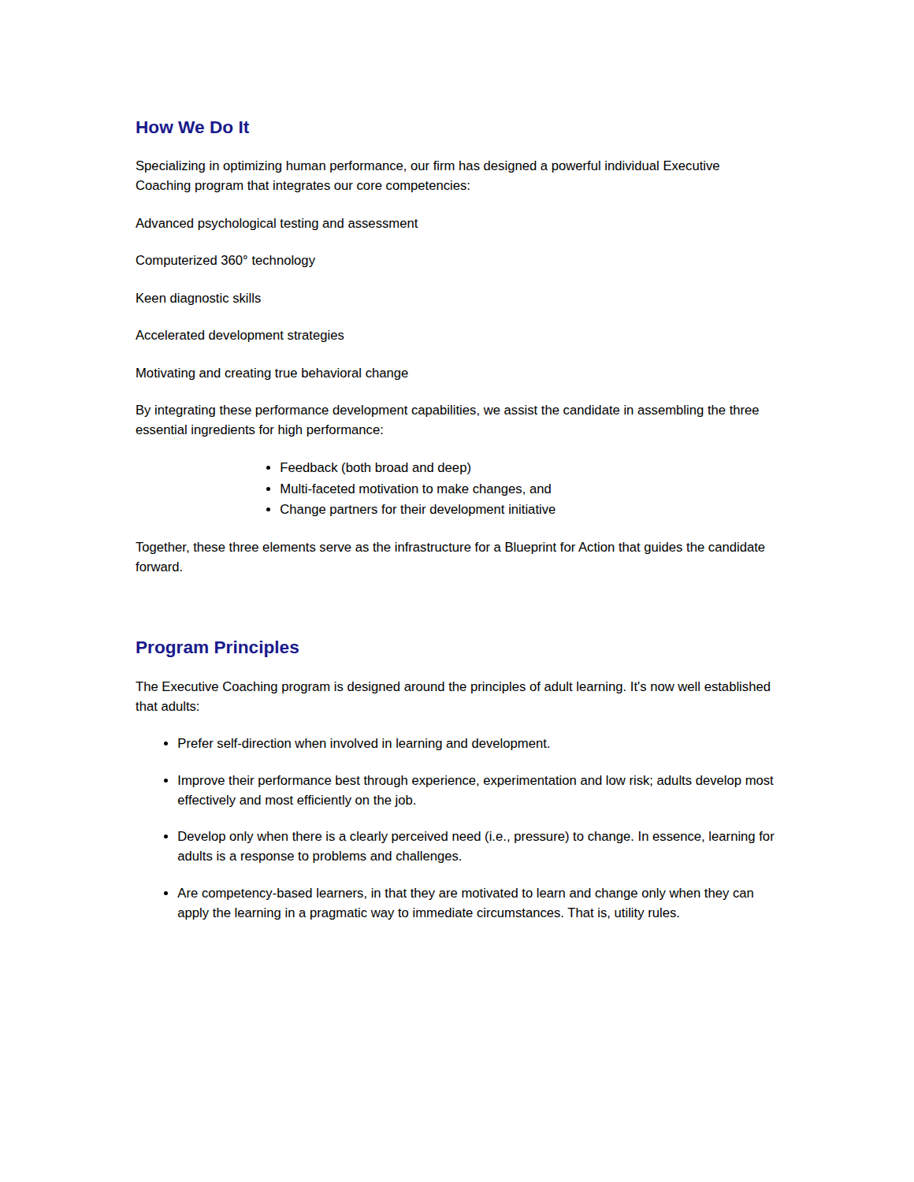How We Do It
Specializing in optimizing human performance, our firm has designed a powerful individual Executive Coaching program that integrates our core competencies:
Advanced psychological testing and assessment
Computerized 360° technology
Keen diagnostic skills
Accelerated development strategies
Motivating and creating true behavioral change
By integrating these performance development capabilities, we assist the candidate in assembling the three essential ingredients for high performance:
Feedback (both broad and deep)
Multi-faceted motivation to make changes, and
Change partners for their development initiative
Together, these three elements serve as the infrastructure for a Blueprint for Action that guides the candidate forward.
Program Principles
The Executive Coaching program is designed around the principles of adult learning. It's now well established that adults:
Prefer self-direction when involved in learning and development.
Improve their performance best through experience, experimentation and low risk; adults develop most effectively and most efficiently on the job.
Develop only when there is a clearly perceived need (i.e., pressure) to change. In essence, learning for adults is a response to problems and challenges.
Are competency-based learners, in that they are motivated to learn and change only when they can apply the learning in a pragmatic way to immediate circumstances. That is, utility rules.